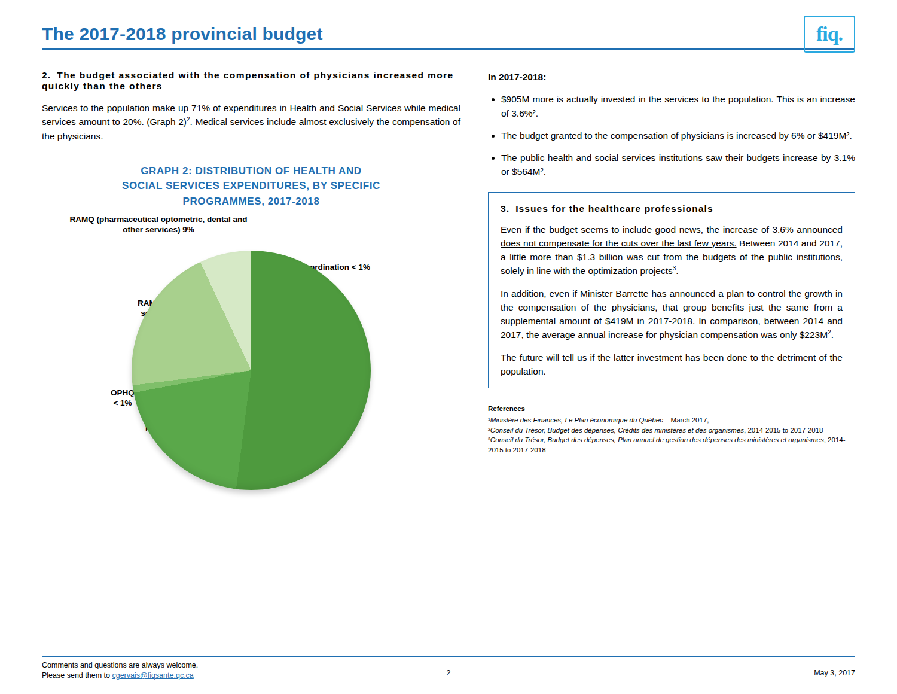The 2017-2018 provincial budget
fiq.
2. The budget associated with the compensation of physicians increased more quickly than the others
Services to the population make up 71% of expenditures in Health and Social Services while medical services amount to 20%. (Graph 2)2. Medical services include almost exclusively the compensation of the physicians.
GRAPH 2: DISTRIBUTION OF HEALTH AND
SOCIAL SERVICES EXPENDITURES, BY SPECIFIC
PROGRAMMES, 2017-2018
RAMQ (pharmaceutical optometric, dental and other services) 9%
Coordination < 1%
RAMQ (medical services) 20%
OPHQ
< 1%
Services to the population (others) 20%
Services to the population (public institutions) 51%
In 2017-2018:
$905M more is actually invested in the services to the population. This is an increase of 3.6%².
The budget granted to the compensation of physicians is increased by 6% or $419M².
The public health and social services institutions saw their budgets increase by 3.1% or $564M².
3. Issues for the healthcare professionals
Even if the budget seems to include good news, the increase of 3.6% announced does not compensate for the cuts over the last few years. Between 2014 and 2017, a little more than $1.3 billion was cut from the budgets of the public institutions, solely in line with the optimization projects3.
In addition, even if Minister Barrette has announced a plan to control the growth in the compensation of the physicians, that group benefits just the same from a supplemental amount of $419M in 2017-2018. In comparison, between 2014 and 2017, the average annual increase for physician compensation was only $223M2.
The future will tell us if the latter investment has been done to the detriment of the population.
References
¹Ministère des Finances, Le Plan économique du Québec – March 2017,
²Conseil du Trésor, Budget des dépenses, Crédits des ministères et des organismes, 2014-2015 to 2017-2018
³Conseil du Trésor, Budget des dépenses, Plan annuel de gestion des dépenses des ministères et organismes, 2014-2015 to 2017-2018
Comments and questions are always welcome.
Please send them to cgervais@fiqsante.qc.ca
2
May 3, 2017